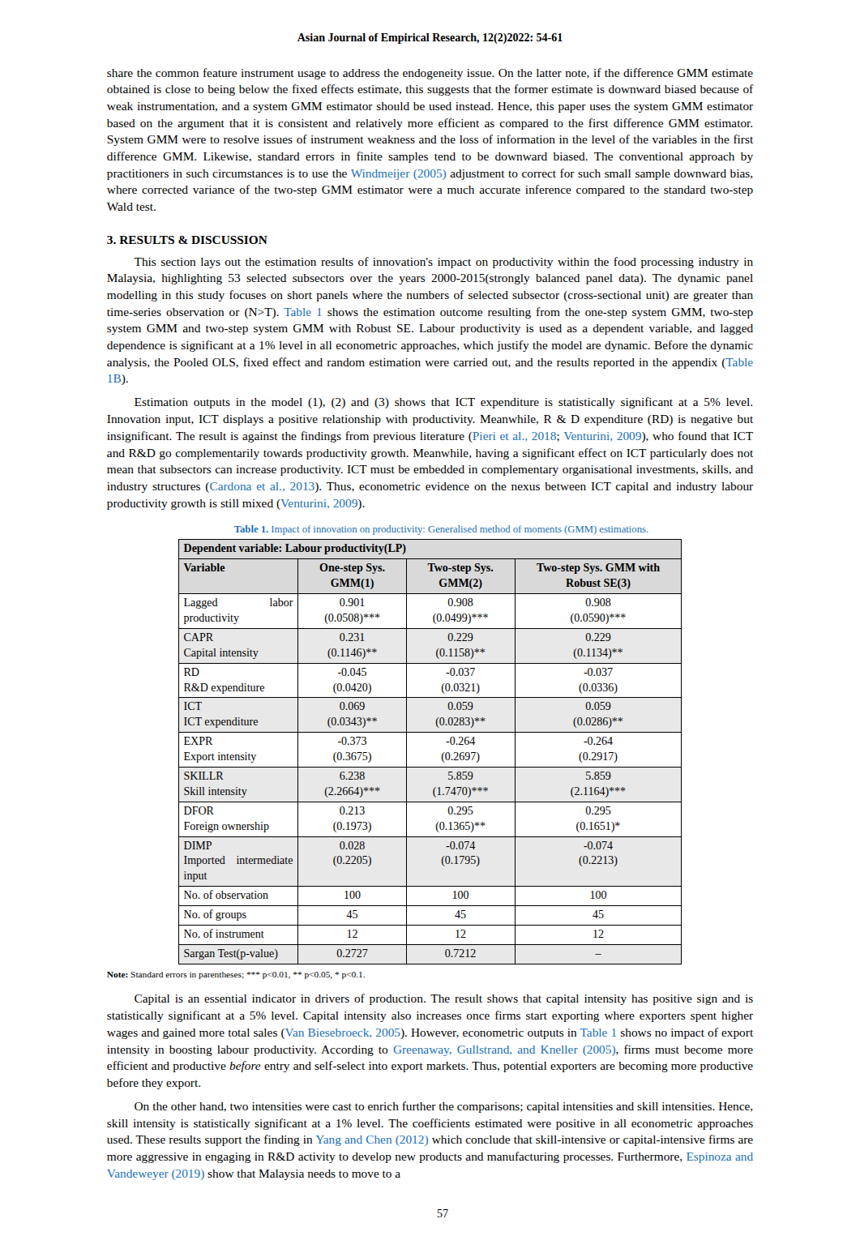Asian Journal of Empirical Research, 12(2)2022: 54-61
share the common feature instrument usage to address the endogeneity issue. On the latter note, if the difference GMM estimate obtained is close to being below the fixed effects estimate, this suggests that the former estimate is downward biased because of weak instrumentation, and a system GMM estimator should be used instead. Hence, this paper uses the system GMM estimator based on the argument that it is consistent and relatively more efficient as compared to the first difference GMM estimator. System GMM were to resolve issues of instrument weakness and the loss of information in the level of the variables in the first difference GMM. Likewise, standard errors in finite samples tend to be downward biased. The conventional approach by practitioners in such circumstances is to use the Windmeijer (2005) adjustment to correct for such small sample downward bias, where corrected variance of the two-step GMM estimator were a much accurate inference compared to the standard two-step Wald test.
3. RESULTS & DISCUSSION
This section lays out the estimation results of innovation's impact on productivity within the food processing industry in Malaysia, highlighting 53 selected subsectors over the years 2000-2015(strongly balanced panel data). The dynamic panel modelling in this study focuses on short panels where the numbers of selected subsector (cross-sectional unit) are greater than time-series observation or (N>T). Table 1 shows the estimation outcome resulting from the one-step system GMM, two-step system GMM and two-step system GMM with Robust SE. Labour productivity is used as a dependent variable, and lagged dependence is significant at a 1% level in all econometric approaches, which justify the model are dynamic. Before the dynamic analysis, the Pooled OLS, fixed effect and random estimation were carried out, and the results reported in the appendix (Table 1B).
Estimation outputs in the model (1), (2) and (3) shows that ICT expenditure is statistically significant at a 5% level. Innovation input, ICT displays a positive relationship with productivity. Meanwhile, R & D expenditure (RD) is negative but insignificant. The result is against the findings from previous literature (Pieri et al., 2018; Venturini, 2009), who found that ICT and R&D go complementarily towards productivity growth. Meanwhile, having a significant effect on ICT particularly does not mean that subsectors can increase productivity. ICT must be embedded in complementary organisational investments, skills, and industry structures (Cardona et al., 2013). Thus, econometric evidence on the nexus between ICT capital and industry labour productivity growth is still mixed (Venturini, 2009).
Table 1. Impact of innovation on productivity: Generalised method of moments (GMM) estimations.
| Dependent variable: Labour productivity(LP) |
| --- |
| Variable | One-step Sys. GMM(1) | Two-step Sys. GMM(2) | Two-step Sys. GMM with Robust SE(3) |
| Lagged labor productivity | 0.901 (0.0508)*** | 0.908 (0.0499)*** | 0.908 (0.0590)*** |
| CAPR Capital intensity | 0.231 (0.1146)** | 0.229 (0.1158)** | 0.229 (0.1134)** |
| RD R&D expenditure | -0.045 (0.0420) | -0.037 (0.0321) | -0.037 (0.0336) |
| ICT ICT expenditure | 0.069 (0.0343)** | 0.059 (0.0283)** | 0.059 (0.0286)** |
| EXPR Export intensity | -0.373 (0.3675) | -0.264 (0.2697) | -0.264 (0.2917) |
| SKILLR Skill intensity | 6.238 (2.2664)*** | 5.859 (1.7470)*** | 5.859 (2.1164)*** |
| DFOR Foreign ownership | 0.213 (0.1973) | 0.295 (0.1365)** | 0.295 (0.1651)* |
| DIMP Imported intermediate input | 0.028 (0.2205) | -0.074 (0.1795) | -0.074 (0.2213) |
| No. of observation | 100 | 100 | 100 |
| No. of groups | 45 | 45 | 45 |
| No. of instrument | 12 | 12 | 12 |
| Sargan Test(p-value) | 0.2727 | 0.7212 | – |
Note: Standard errors in parentheses; *** p<0.01, ** p<0.05, * p<0.1.
Capital is an essential indicator in drivers of production. The result shows that capital intensity has positive sign and is statistically significant at a 5% level. Capital intensity also increases once firms start exporting where exporters spent higher wages and gained more total sales (Van Biesebroeck, 2005). However, econometric outputs in Table 1 shows no impact of export intensity in boosting labour productivity. According to Greenaway, Gullstrand, and Kneller (2005), firms must become more efficient and productive before entry and self-select into export markets. Thus, potential exporters are becoming more productive before they export.
On the other hand, two intensities were cast to enrich further the comparisons; capital intensities and skill intensities. Hence, skill intensity is statistically significant at a 1% level. The coefficients estimated were positive in all econometric approaches used. These results support the finding in Yang and Chen (2012) which conclude that skill-intensive or capital-intensive firms are more aggressive in engaging in R&D activity to develop new products and manufacturing processes. Furthermore, Espinoza and Vandeweyer (2019) show that Malaysia needs to move to a
57